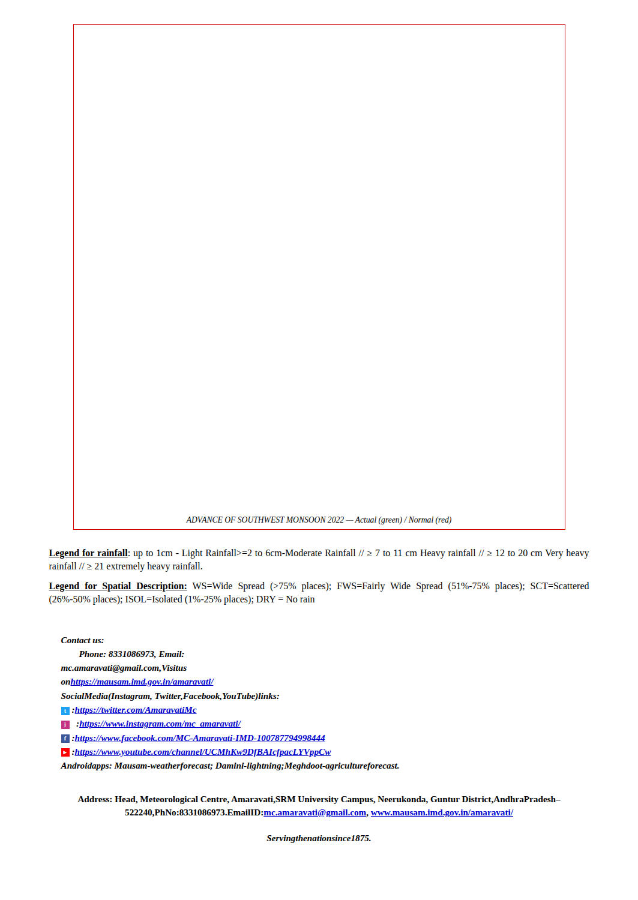ADVANCE OF SOUTHWEST MONSOON 2022 — Actual (green) / Normal (red)
Legend for rainfall: up to 1cm - Light Rainfall>=2 to 6cm-Moderate Rainfall // ≥ 7 to 11 cm Heavy rainfall // ≥ 12 to 20 cm Very heavy rainfall // ≥ 21 extremely heavy rainfall.
Legend for Spatial Description: WS=Wide Spread (>75% places); FWS=Fairly Wide Spread (51%-75% places); SCT=Scattered (26%-50% places); ISOL=Isolated (1%-25% places); DRY = No rain
Contact us:
Phone: 8331086973, Email:
mc.amaravati@gmail.com,Visitus
onhttps://mausam.imd.gov.in/amaravati/
SocialMedia(Instagram, Twitter,Facebook,YouTube)links:
t:https://twitter.com/AmaravatiMc
i :https://www.instagram.com/mc_amaravati/
f:https://www.facebook.com/MC-Amaravati-IMD-100787794998444
►:https://www.youtube.com/channel/UCMhKw9DfBAIcfpacLYVppCw
Androidapps: Mausam-weatherforecast; Damini-lightning;Meghdoot-agricultureforecast.
Address: Head, Meteorological Centre, Amaravati,SRM University Campus, Neerukonda, Guntur District,AndhraPradesh–522240,PhNo:8331086973.EmailID:mc.amaravati@gmail.com, www.mausam.imd.gov.in/amaravati/
Servingthenationsince1875.